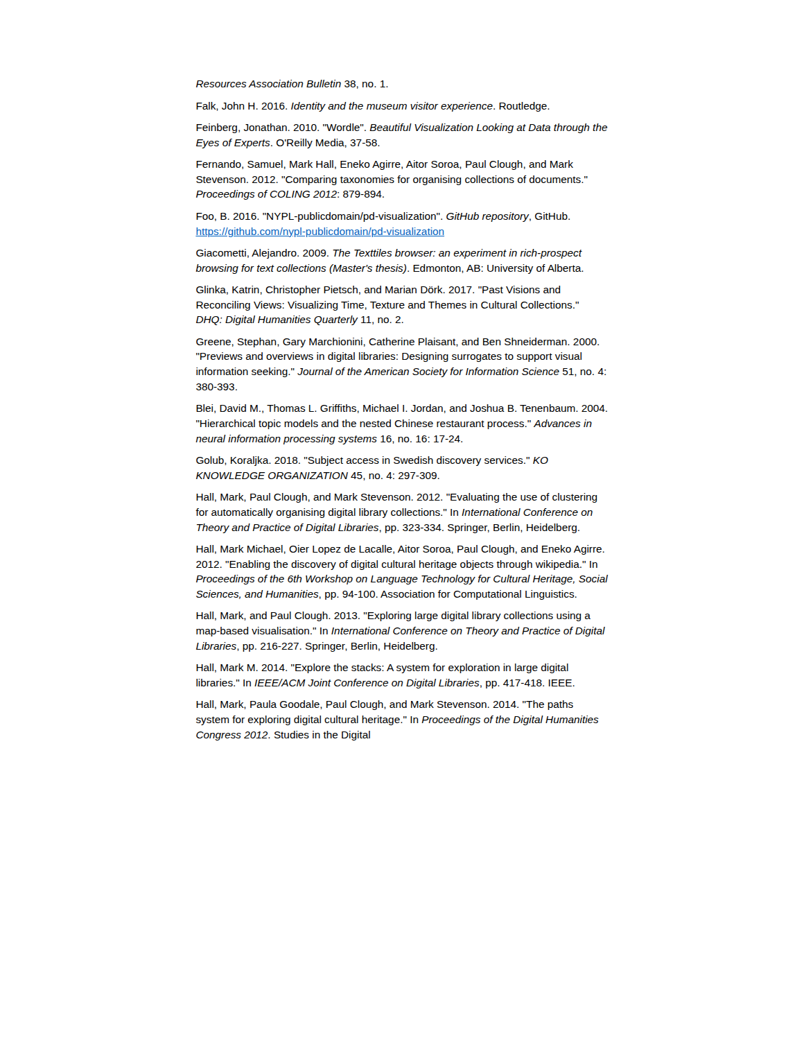Resources Association Bulletin 38, no. 1.
Falk, John H. 2016. Identity and the museum visitor experience. Routledge.
Feinberg, Jonathan. 2010. "Wordle". Beautiful Visualization Looking at Data through the Eyes of Experts. O'Reilly Media, 37-58.
Fernando, Samuel, Mark Hall, Eneko Agirre, Aitor Soroa, Paul Clough, and Mark Stevenson. 2012. "Comparing taxonomies for organising collections of documents." Proceedings of COLING 2012: 879-894.
Foo, B. 2016. "NYPL-publicdomain/pd-visualization". GitHub repository, GitHub. https://github.com/nypl-publicdomain/pd-visualization
Giacometti, Alejandro. 2009. The Texttiles browser: an experiment in rich-prospect browsing for text collections (Master's thesis). Edmonton, AB: University of Alberta.
Glinka, Katrin, Christopher Pietsch, and Marian Dörk. 2017. "Past Visions and Reconciling Views: Visualizing Time, Texture and Themes in Cultural Collections." DHQ: Digital Humanities Quarterly 11, no. 2.
Greene, Stephan, Gary Marchionini, Catherine Plaisant, and Ben Shneiderman. 2000. "Previews and overviews in digital libraries: Designing surrogates to support visual information seeking." Journal of the American Society for Information Science 51, no. 4: 380-393.
Blei, David M., Thomas L. Griffiths, Michael I. Jordan, and Joshua B. Tenenbaum. 2004. "Hierarchical topic models and the nested Chinese restaurant process." Advances in neural information processing systems 16, no. 16: 17-24.
Golub, Koraljka. 2018. "Subject access in Swedish discovery services." KO KNOWLEDGE ORGANIZATION 45, no. 4: 297-309.
Hall, Mark, Paul Clough, and Mark Stevenson. 2012. "Evaluating the use of clustering for automatically organising digital library collections." In International Conference on Theory and Practice of Digital Libraries, pp. 323-334. Springer, Berlin, Heidelberg.
Hall, Mark Michael, Oier Lopez de Lacalle, Aitor Soroa, Paul Clough, and Eneko Agirre. 2012. "Enabling the discovery of digital cultural heritage objects through wikipedia." In Proceedings of the 6th Workshop on Language Technology for Cultural Heritage, Social Sciences, and Humanities, pp. 94-100. Association for Computational Linguistics.
Hall, Mark, and Paul Clough. 2013. "Exploring large digital library collections using a map-based visualisation." In International Conference on Theory and Practice of Digital Libraries, pp. 216-227. Springer, Berlin, Heidelberg.
Hall, Mark M. 2014. "Explore the stacks: A system for exploration in large digital libraries." In IEEE/ACM Joint Conference on Digital Libraries, pp. 417-418. IEEE.
Hall, Mark, Paula Goodale, Paul Clough, and Mark Stevenson. 2014. "The paths system for exploring digital cultural heritage." In Proceedings of the Digital Humanities Congress 2012. Studies in the Digital